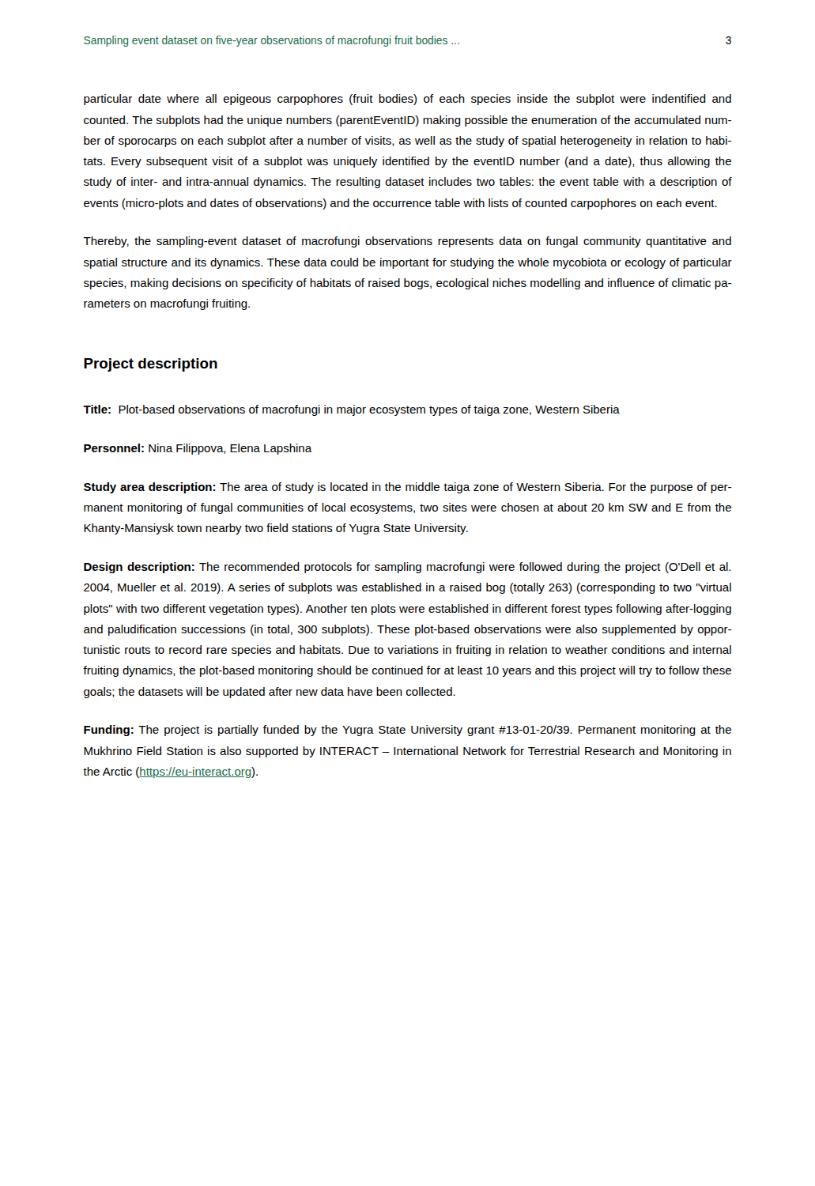Sampling event dataset on five-year observations of macrofungi fruit bodies ... 3
particular date where all epigeous carpophores (fruit bodies) of each species inside the subplot were indentified and counted. The subplots had the unique numbers (parentEventID) making possible the enumeration of the accumulated number of sporocarps on each subplot after a number of visits, as well as the study of spatial heterogeneity in relation to habitats. Every subsequent visit of a subplot was uniquely identified by the eventID number (and a date), thus allowing the study of inter- and intra-annual dynamics. The resulting dataset includes two tables: the event table with a description of events (micro-plots and dates of observations) and the occurrence table with lists of counted carpophores on each event.
Thereby, the sampling-event dataset of macrofungi observations represents data on fungal community quantitative and spatial structure and its dynamics. These data could be important for studying the whole mycobiota or ecology of particular species, making decisions on specificity of habitats of raised bogs, ecological niches modelling and influence of climatic parameters on macrofungi fruiting.
Project description
Title: Plot-based observations of macrofungi in major ecosystem types of taiga zone, Western Siberia
Personnel: Nina Filippova, Elena Lapshina
Study area description: The area of study is located in the middle taiga zone of Western Siberia. For the purpose of permanent monitoring of fungal communities of local ecosystems, two sites were chosen at about 20 km SW and E from the Khanty-Mansiysk town nearby two field stations of Yugra State University.
Design description: The recommended protocols for sampling macrofungi were followed during the project (O'Dell et al. 2004, Mueller et al. 2019). A series of subplots was established in a raised bog (totally 263) (corresponding to two "virtual plots" with two different vegetation types). Another ten plots were established in different forest types following after-logging and paludification successions (in total, 300 subplots). These plot-based observations were also supplemented by opportunistic routs to record rare species and habitats. Due to variations in fruiting in relation to weather conditions and internal fruiting dynamics, the plot-based monitoring should be continued for at least 10 years and this project will try to follow these goals; the datasets will be updated after new data have been collected.
Funding: The project is partially funded by the Yugra State University grant #13-01-20/39. Permanent monitoring at the Mukhrino Field Station is also supported by INTERACT – International Network for Terrestrial Research and Monitoring in the Arctic (https://eu-interact.org).